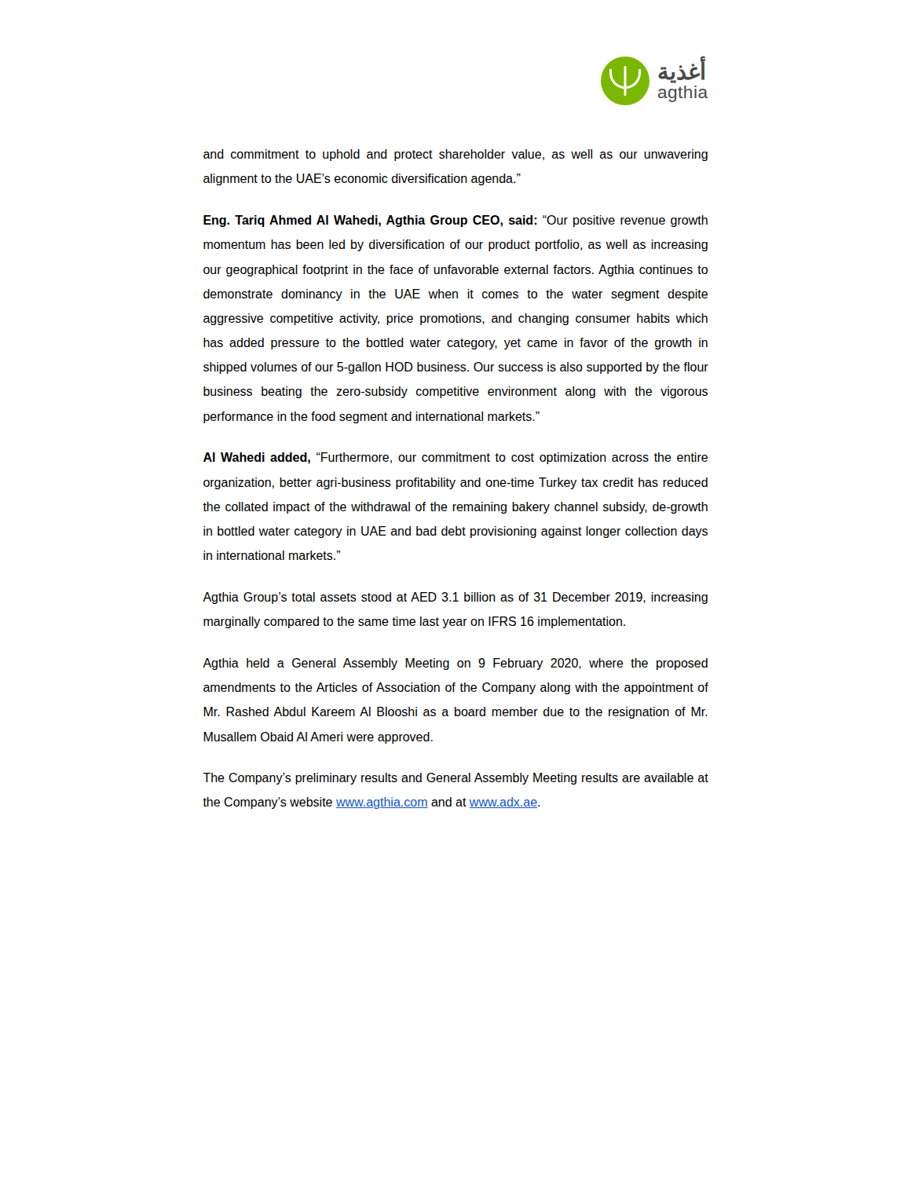أغذية
agthia
and commitment to uphold and protect shareholder value, as well as our unwavering alignment to the UAE’s economic diversification agenda.”
Eng. Tariq Ahmed Al Wahedi, Agthia Group CEO, said: “Our positive revenue growth momentum has been led by diversification of our product portfolio, as well as increasing our geographical footprint in the face of unfavorable external factors. Agthia continues to demonstrate dominancy in the UAE when it comes to the water segment despite aggressive competitive activity, price promotions, and changing consumer habits which has added pressure to the bottled water category, yet came in favor of the growth in shipped volumes of our 5-gallon HOD business. Our success is also supported by the flour business beating the zero-subsidy competitive environment along with the vigorous performance in the food segment and international markets.”
Al Wahedi added, “Furthermore, our commitment to cost optimization across the entire organization, better agri-business profitability and one-time Turkey tax credit has reduced the collated impact of the withdrawal of the remaining bakery channel subsidy, de-growth in bottled water category in UAE and bad debt provisioning against longer collection days in international markets.”
Agthia Group’s total assets stood at AED 3.1 billion as of 31 December 2019, increasing marginally compared to the same time last year on IFRS 16 implementation.
Agthia held a General Assembly Meeting on 9 February 2020, where the proposed amendments to the Articles of Association of the Company along with the appointment of Mr. Rashed Abdul Kareem Al Blooshi as a board member due to the resignation of Mr. Musallem Obaid Al Ameri were approved.
The Company’s preliminary results and General Assembly Meeting results are available at the Company’s website www.agthia.com and at www.adx.ae.